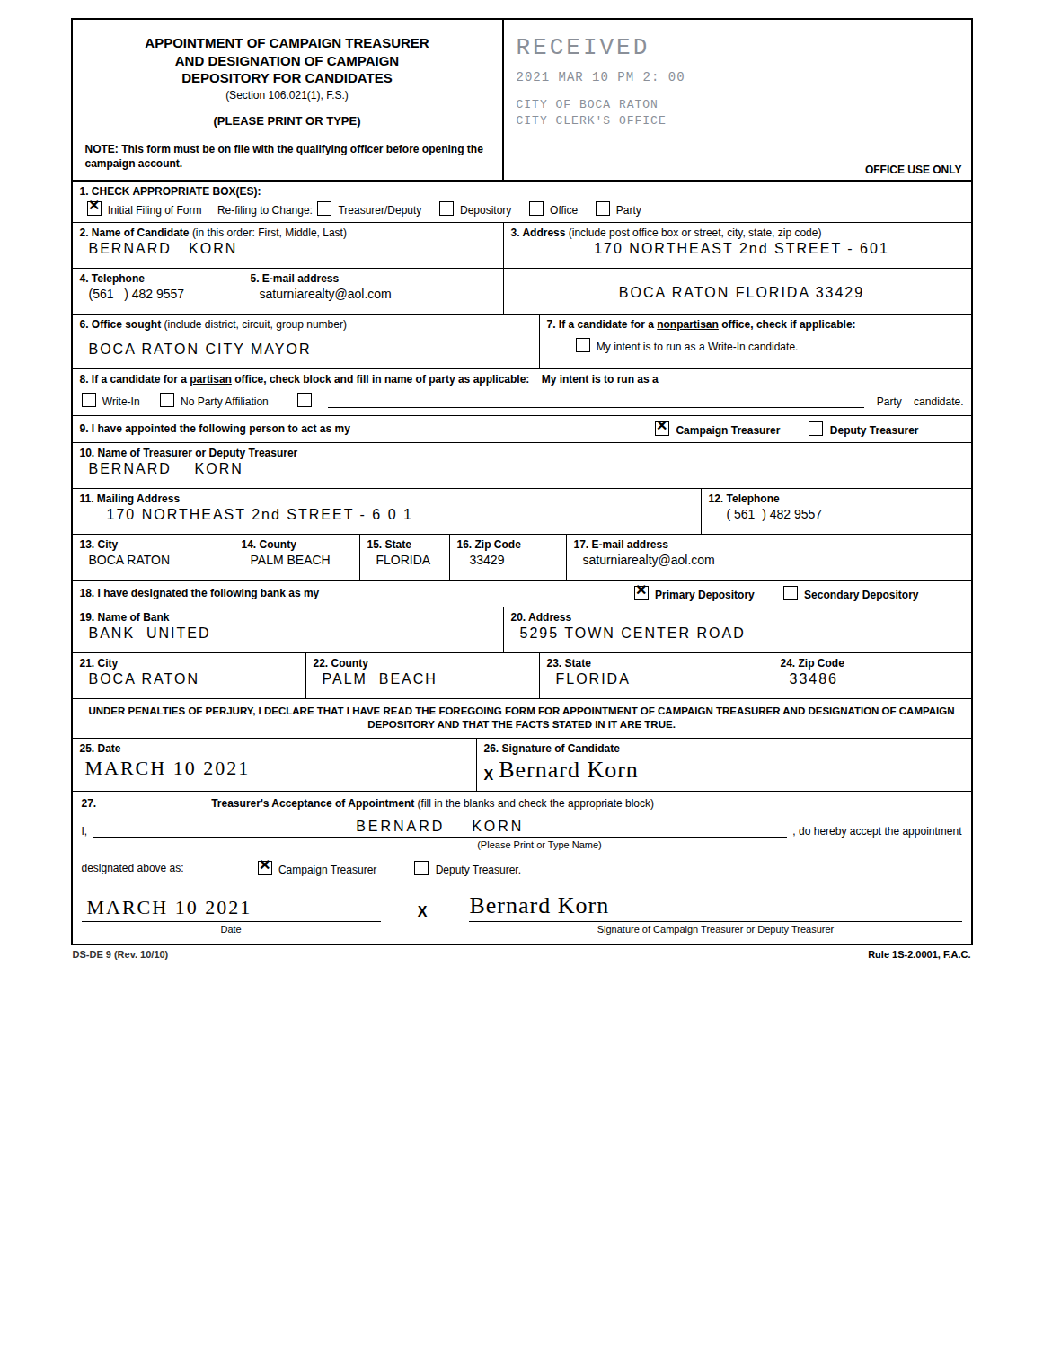Appointment of Campaign Treasurer
and Designation of Campaign
Depository for Candidates
(Section 106.021(1), F.S.)
(PLEASE PRINT OR TYPE)
NOTE: This form must be on file with the qualifying officer before opening the campaign account.
RECEIVED
2021 MAR 10 PM 2: 00
CITY OF BOCA RATON
CITY CLERK'S OFFICE
OFFICE USE ONLY
1. CHECK APPROPRIATE BOX(ES):
Initial Filing of Form Re-filing to Change: Treasurer/Deputy Depository Office Party
2. Name of Candidate (in this order: First, Middle, Last)
BERNARD KORN
3. Address (include post office box or street, city, state, zip code)
170 NORTHEAST 2nd STREET - 601
4. Telephone
(561 ) 482 9557
5. E-mail address
saturniarealty@aol.com
BOCA RATON FLORIDA 33429
6. Office sought (include district, circuit, group number)
BOCA RATON CITY MAYOR
7. If a candidate for a nonpartisan office, check if applicable:
My intent is to run as a Write-In candidate.
8. If a candidate for a partisan office, check block and fill in name of party as applicable: My intent is to run as a
Write-In No Party Affiliation Party candidate.
9. I have appointed the following person to act as my Campaign Treasurer Deputy Treasurer
10. Name of Treasurer or Deputy Treasurer
BERNARD KORN
11. Mailing Address
170 NORTHEAST 2nd STREET - 6 0 1
12. Telephone
( 561 ) 482 9557
13. City
BOCA RATON
14. County
PALM BEACH
15. State
FLORIDA
16. Zip Code
33429
17. E-mail address
saturniarealty@aol.com
18. I have designated the following bank as my Primary Depository Secondary Depository
19. Name of Bank
BANK UNITED
20. Address
5295 TOWN CENTER ROAD
21. City
BOCA RATON
22. County
PALM BEACH
23. State
FLORIDA
24. Zip Code
33486
UNDER PENALTIES OF PERJURY, I DECLARE THAT I HAVE READ THE FOREGOING FORM FOR APPOINTMENT OF CAMPAIGN TREASURER AND DESIGNATION OF CAMPAIGN DEPOSITORY AND THAT THE FACTS STATED IN IT ARE TRUE.
25. Date
MARCH 10 2021
26. Signature of Candidate
X Bernard Korn
27. Treasurer's Acceptance of Appointment (fill in the blanks and check the appropriate block)
I, BERNARD KORN , do hereby accept the appointment
(Please Print or Type Name)
designated above as: Campaign Treasurer Deputy Treasurer.
MARCH 10 2021
Date
X
Bernard Korn
Signature of Campaign Treasurer or Deputy Treasurer
DS-DE 9 (Rev. 10/10) Rule 1S-2.0001, F.A.C.